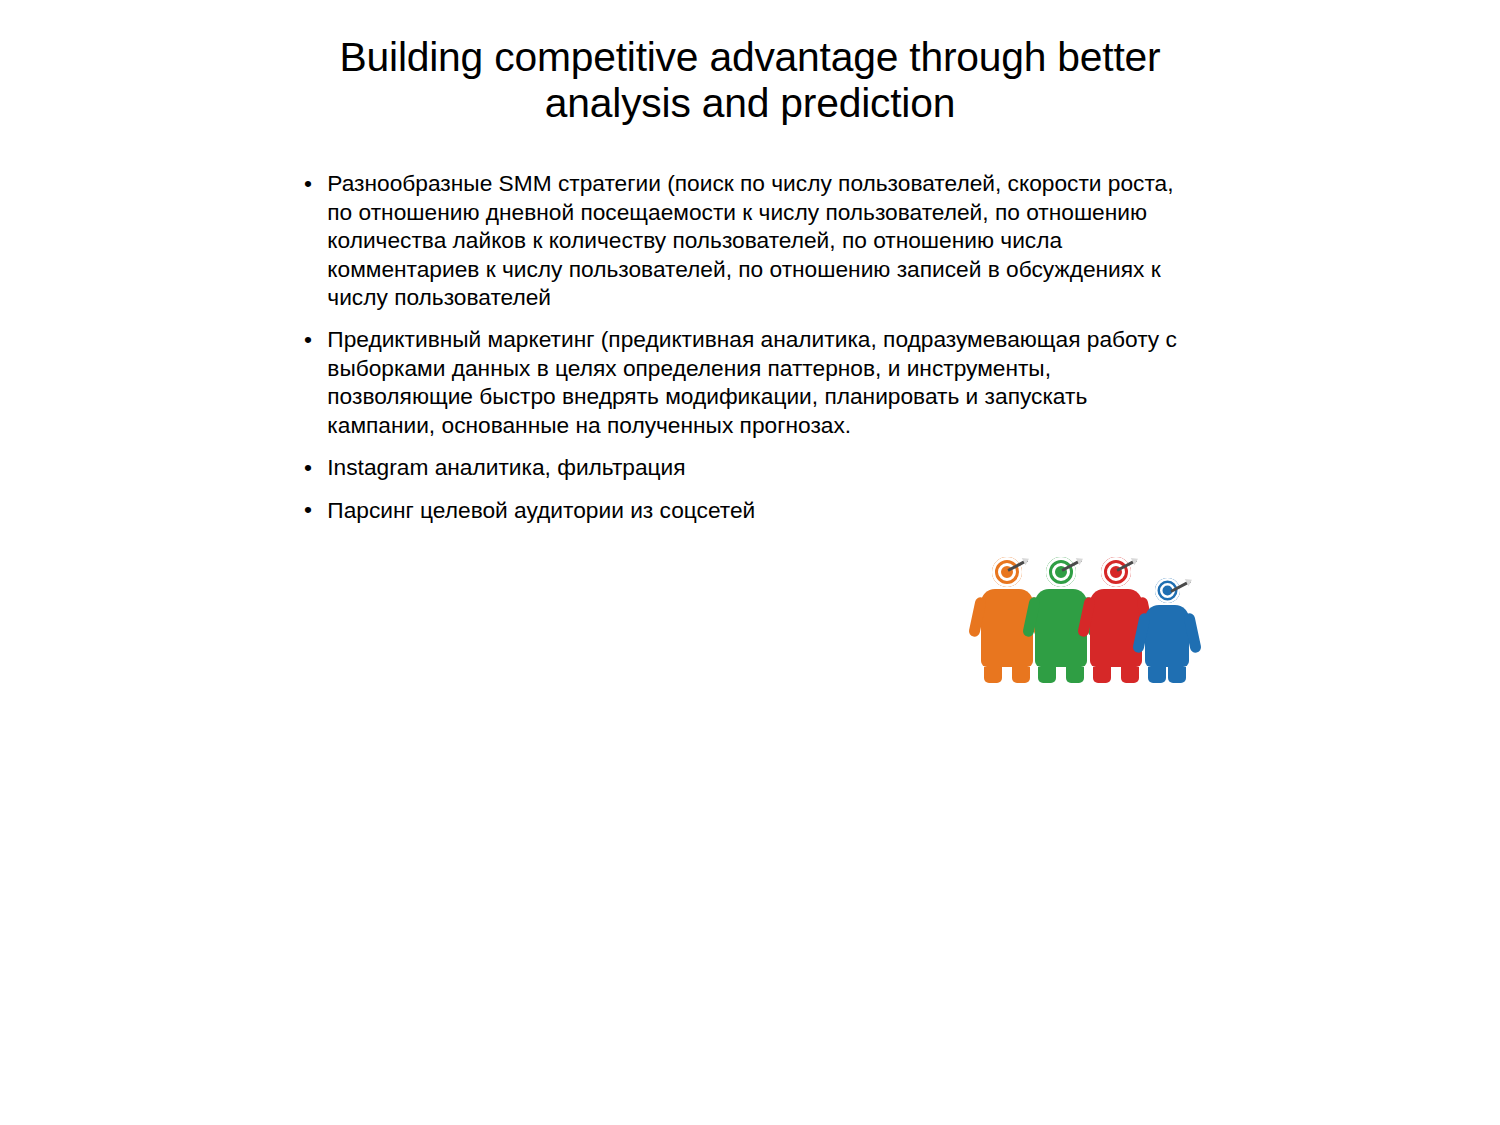Building competitive advantage through better analysis and prediction
Разнообразные SMM стратегии (поиск по числу пользователей, скорости роста, по отношению дневной посещаемости к числу пользователей, по отношению количества лайков к количеству пользователей, по отношению числа комментариев к числу пользователей, по отношению записей в обсуждениях к числу пользователей
Предиктивный маркетинг (предиктивная аналитика, подразумевающая работу с выборками данных в целях определения паттернов, и инструменты, позволяющие быстро внедрять модификации, планировать и запускать кампании, основанные на полученных прогнозах.
Instagram аналитика, фильтрация
Парсинг целевой аудитории из соцсетей